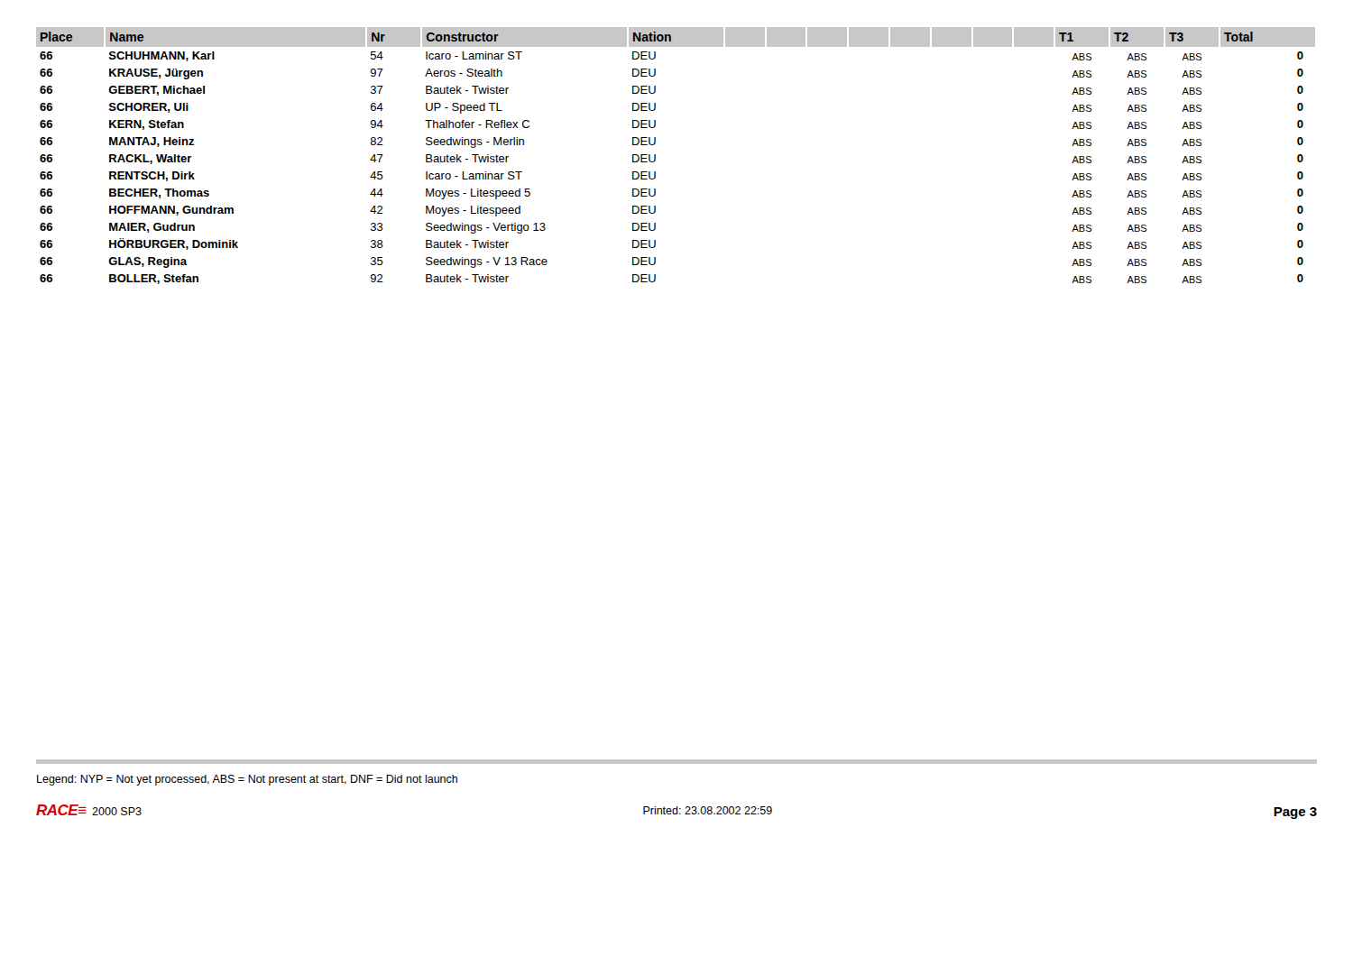| Place | Name | Nr | Constructor | Nation | | | | | | | | | T1 | T2 | T3 | Total |
| --- | --- | --- | --- | --- | --- | --- | --- | --- | --- | --- | --- | --- | --- | --- | --- | --- |
| 66 | SCHUHMANN, Karl | 54 | Icaro - Laminar ST | DEU | | | | | | | | | ABS | ABS | ABS | 0 |
| 66 | KRAUSE, Jürgen | 97 | Aeros - Stealth | DEU | | | | | | | | | ABS | ABS | ABS | 0 |
| 66 | GEBERT, Michael | 37 | Bautek - Twister | DEU | | | | | | | | | ABS | ABS | ABS | 0 |
| 66 | SCHORER, Uli | 64 | UP - Speed TL | DEU | | | | | | | | | ABS | ABS | ABS | 0 |
| 66 | KERN, Stefan | 94 | Thalhofer - Reflex C | DEU | | | | | | | | | ABS | ABS | ABS | 0 |
| 66 | MANTAJ, Heinz | 82 | Seedwings - Merlin | DEU | | | | | | | | | ABS | ABS | ABS | 0 |
| 66 | RACKL, Walter | 47 | Bautek - Twister | DEU | | | | | | | | | ABS | ABS | ABS | 0 |
| 66 | RENTSCH, Dirk | 45 | Icaro - Laminar ST | DEU | | | | | | | | | ABS | ABS | ABS | 0 |
| 66 | BECHER, Thomas | 44 | Moyes - Litespeed 5 | DEU | | | | | | | | | ABS | ABS | ABS | 0 |
| 66 | HOFFMANN, Gundram | 42 | Moyes - Litespeed | DEU | | | | | | | | | ABS | ABS | ABS | 0 |
| 66 | MAIER, Gudrun | 33 | Seedwings - Vertigo 13 | DEU | | | | | | | | | ABS | ABS | ABS | 0 |
| 66 | HÖRBURGER, Dominik | 38 | Bautek - Twister | DEU | | | | | | | | | ABS | ABS | ABS | 0 |
| 66 | GLAS, Regina | 35 | Seedwings - V 13 Race | DEU | | | | | | | | | ABS | ABS | ABS | 0 |
| 66 | BOLLER, Stefan | 92 | Bautek - Twister | DEU | | | | | | | | | ABS | ABS | ABS | 0 |
Legend: NYP = Not yet processed, ABS = Not present at start, DNF = Did not launch
RACE≡ 2000 SP3
Printed: 23.08.2002 22:59
Page 3